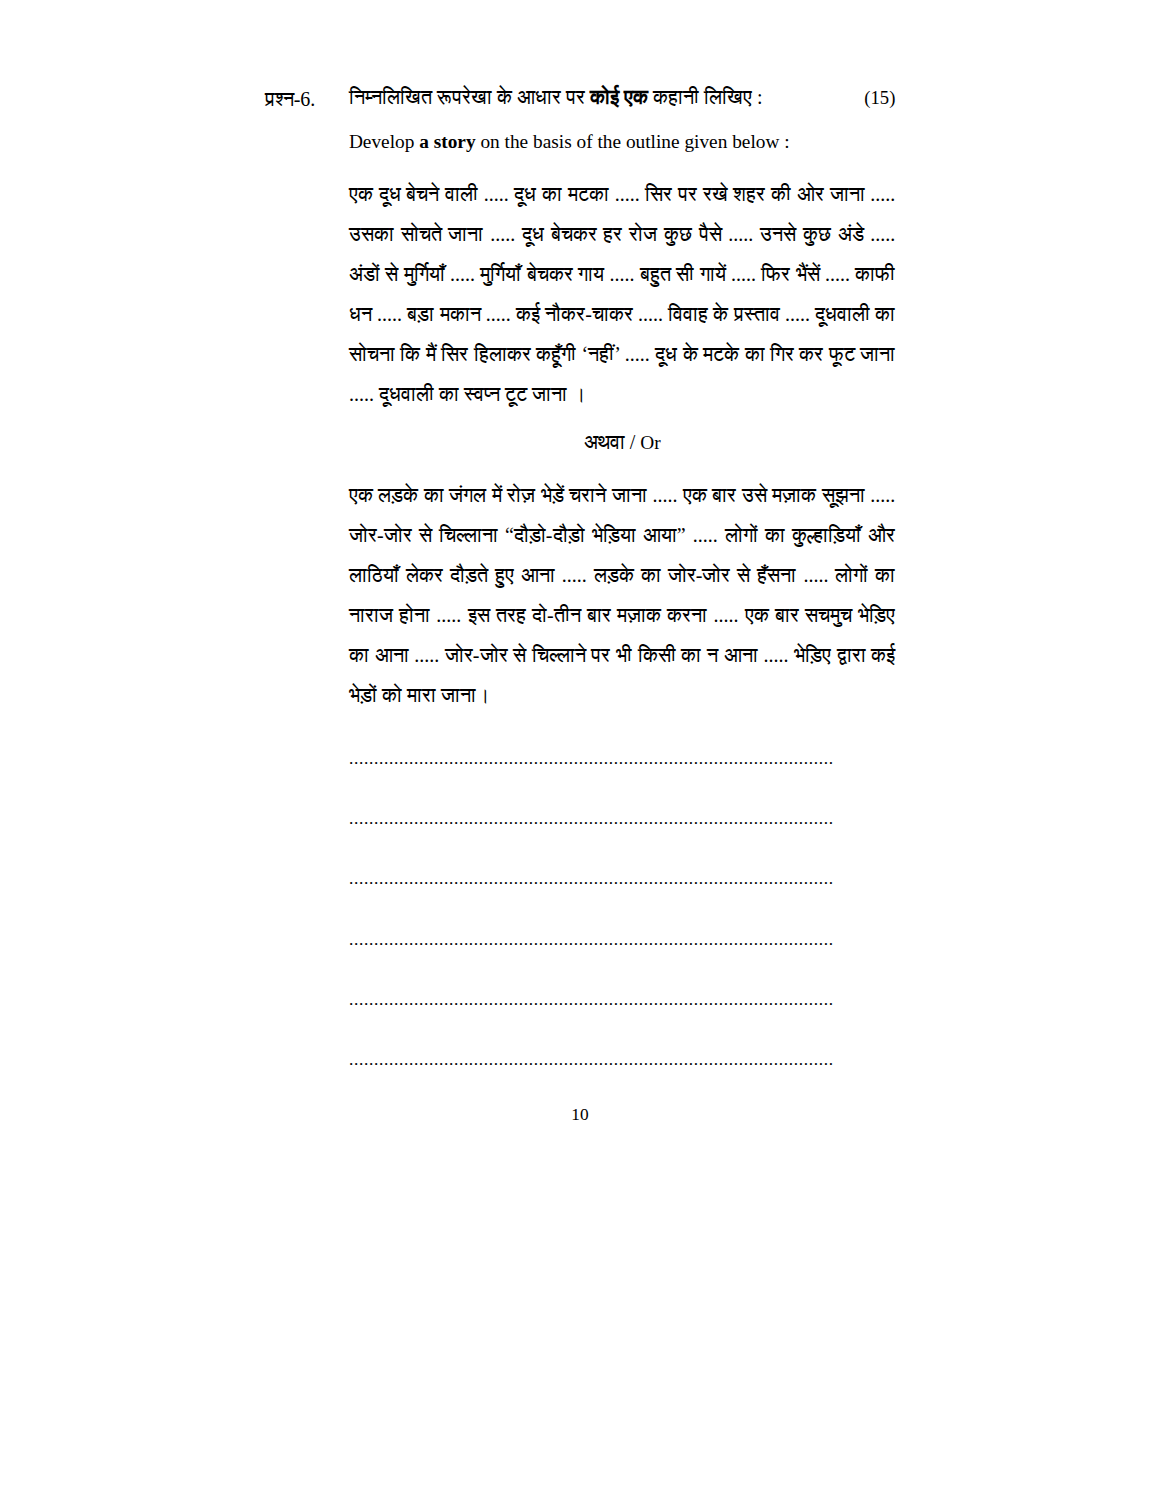प्रश्न-6.
निम्नलिखित रूपरेखा के आधार पर कोई एक कहानी लिखिए : (15)
Develop a story on the basis of the outline given below :
एक दूध बेचने वाली ..... दूध का मटका ..... सिर पर रखे शहर की ओर जाना ..... उसका सोचते जाना ..... दूध बेचकर हर रोज कुछ पैसे ..... उनसे कुछ अंडे ..... अंडों से मुर्गियाँ ..... मुर्गियाँ बेचकर गाय ..... बहुत सी गायें ..... फिर भैंसें ..... काफी धन ..... बड़ा मकान ..... कई नौकर-चाकर ..... विवाह के प्रस्ताव ..... दूधवाली का सोचना कि मैं सिर हिलाकर कहूँगी ‘नहीं’ ..... दूध के मटके का गिर कर फूट जाना ..... दूधवाली का स्वप्न टूट जाना ।
अथवा / Or
एक लड़के का जंगल में रोज़ भेड़ें चराने जाना ..... एक बार उसे मज़ाक सूझना ..... जोर-जोर से चिल्लाना “दौड़ो-दौड़ो भेड़िया आया” ..... लोगों का कुल्हाड़ियाँ और लाठियाँ लेकर दौड़ते हुए आना ..... लड़के का जोर-जोर से हँसना ..... लोगों का नाराज होना ..... इस तरह दो-तीन बार मज़ाक करना ..... एक बार सचमुच भेड़िए का आना ..... जोर-जोर से चिल्लाने पर भी किसी का न आना ..... भेड़िए द्वारा कई भेड़ों को मारा जाना।
.................................................................................................
.................................................................................................
.................................................................................................
.................................................................................................
.................................................................................................
.................................................................................................
10